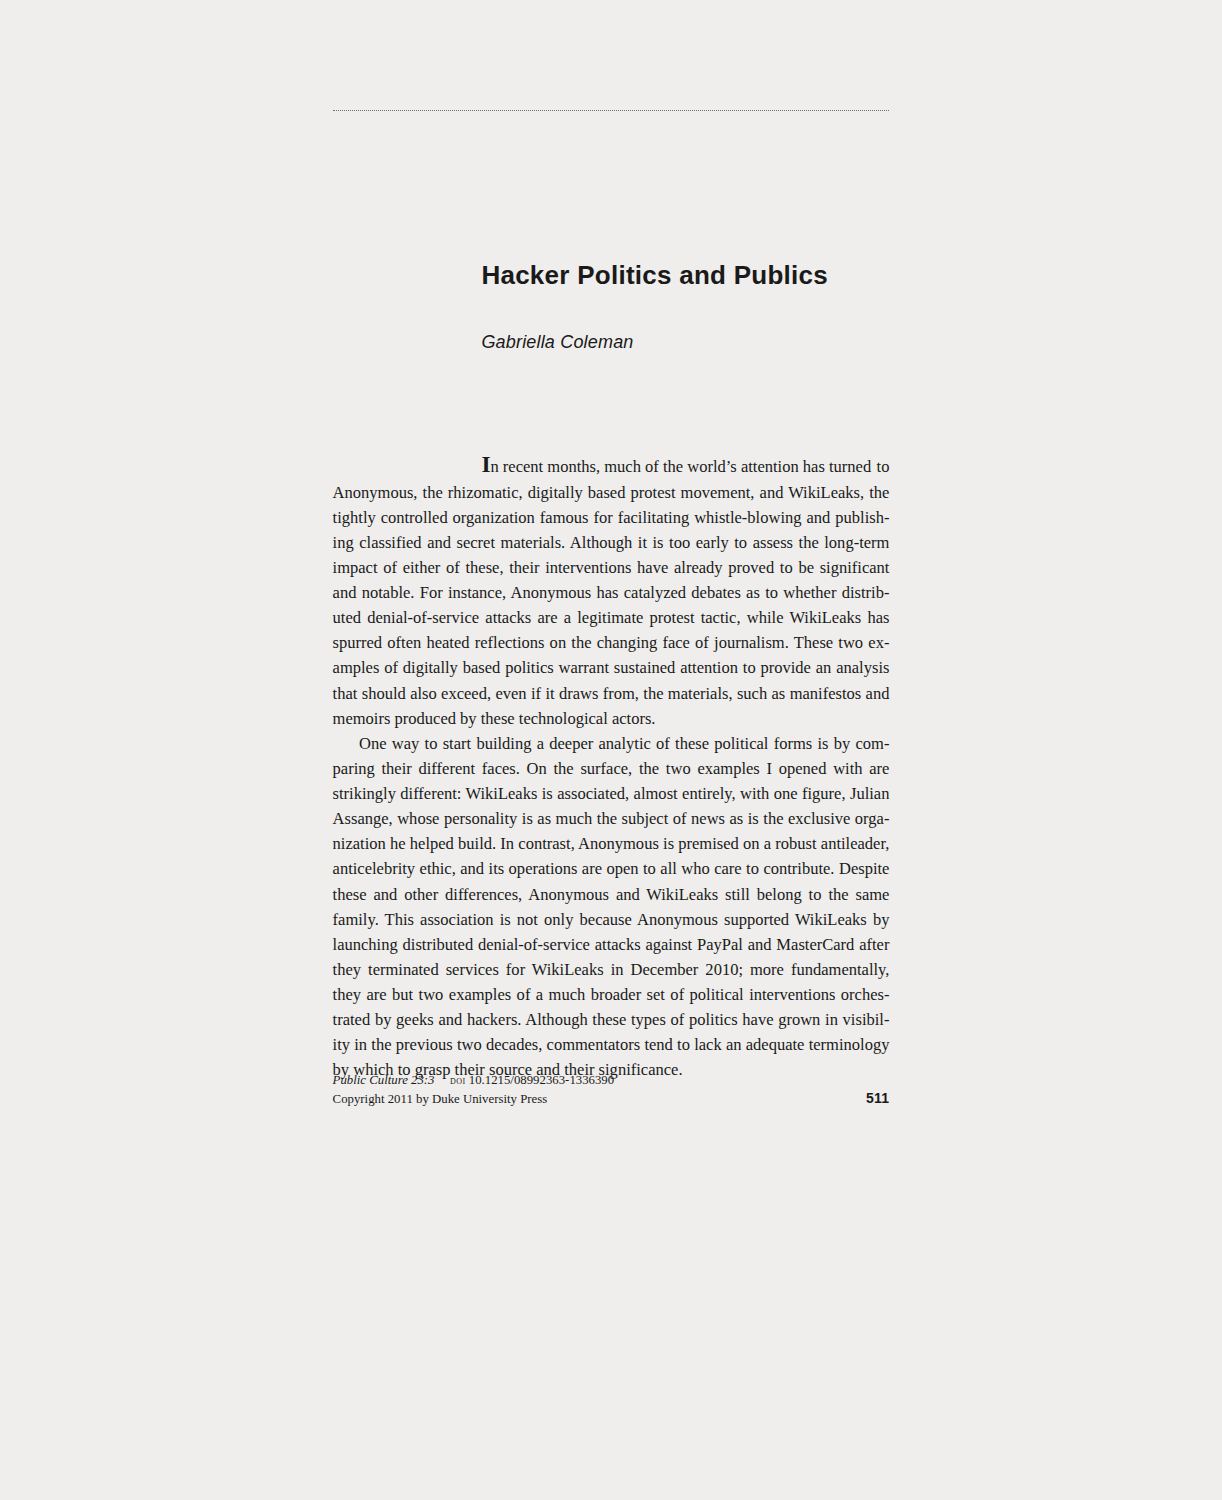Hacker Politics and Publics
Gabriella Coleman
In recent months, much of the world’s attention has turned to Anonymous, the rhizomatic, digitally based protest movement, and WikiLeaks, the tightly controlled organization famous for facilitating whistle-blowing and publishing classified and secret materials. Although it is too early to assess the long-term impact of either of these, their interventions have already proved to be significant and notable. For instance, Anonymous has catalyzed debates as to whether distributed denial-of-service attacks are a legitimate protest tactic, while WikiLeaks has spurred often heated reflections on the changing face of journalism. These two examples of digitally based politics warrant sustained attention to provide an analysis that should also exceed, even if it draws from, the materials, such as manifestos and memoirs produced by these technological actors.
One way to start building a deeper analytic of these political forms is by comparing their different faces. On the surface, the two examples I opened with are strikingly different: WikiLeaks is associated, almost entirely, with one figure, Julian Assange, whose personality is as much the subject of news as is the exclusive organization he helped build. In contrast, Anonymous is premised on a robust antileader, anticelebrity ethic, and its operations are open to all who care to contribute. Despite these and other differences, Anonymous and WikiLeaks still belong to the same family. This association is not only because Anonymous supported WikiLeaks by launching distributed denial-of-service attacks against PayPal and MasterCard after they terminated services for WikiLeaks in December 2010; more fundamentally, they are but two examples of a much broader set of political interventions orchestrated by geeks and hackers. Although these types of politics have grown in visibility in the previous two decades, commentators tend to lack an adequate terminology by which to grasp their source and their significance.
Public Culture 23:3 doi 10.1215/08992363-1336390
Copyright 2011 by Duke University Press511